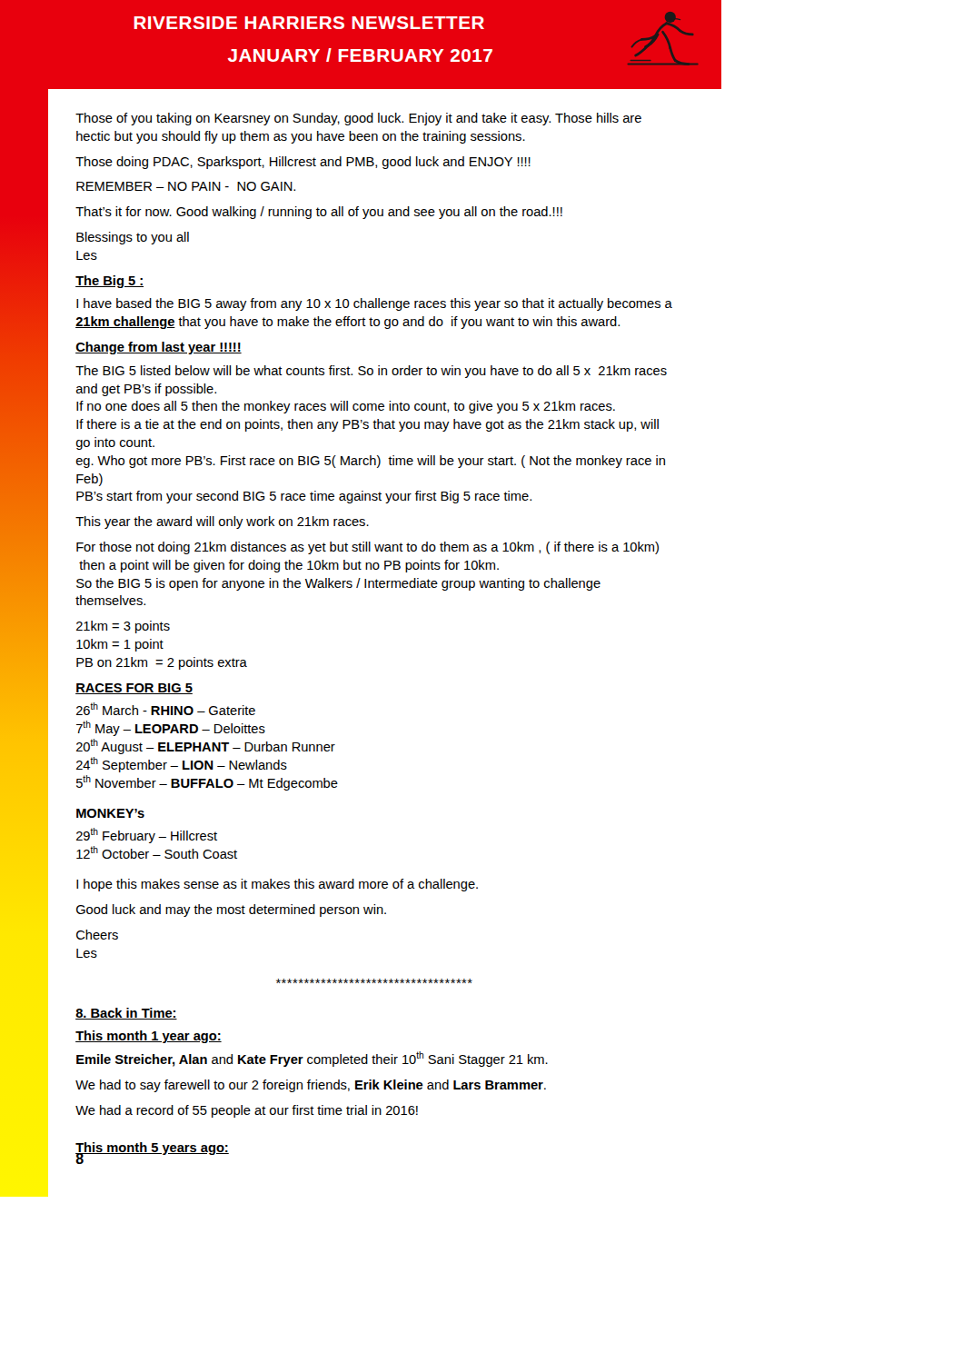RIVERSIDE HARRIERS NEWSLETTER
JANUARY / FEBRUARY 2017
Those of you taking on Kearsney on Sunday, good luck. Enjoy it and take it easy. Those hills are hectic but you should fly up them as you have been on the training sessions.
Those doing PDAC, Sparksport, Hillcrest and PMB, good luck and ENJOY !!!!
REMEMBER – NO PAIN - NO GAIN.
That’s it for now. Good walking / running to all of you and see you all on the road.!!!
Blessings to you all
Les
The Big 5 :
I have based the BIG 5 away from any 10 x 10 challenge races this year so that it actually becomes a 21km challenge that you have to make the effort to go and do if you want to win this award.
Change from last year !!!!!
The BIG 5 listed below will be what counts first. So in order to win you have to do all 5 x 21km races and get PB’s if possible.
If no one does all 5 then the monkey races will come into count, to give you 5 x 21km races.
If there is a tie at the end on points, then any PB’s that you may have got as the 21km stack up, will go into count.
eg. Who got more PB’s. First race on BIG 5( March) time will be your start. ( Not the monkey race in Feb)
PB’s start from your second BIG 5 race time against your first Big 5 race time.
This year the award will only work on 21km races.
For those not doing 21km distances as yet but still want to do them as a 10km , ( if there is a 10km)
then a point will be given for doing the 10km but no PB points for 10km.
So the BIG 5 is open for anyone in the Walkers / Intermediate group wanting to challenge themselves.
21km = 3 points
10km = 1 point
PB on 21km = 2 points extra
RACES FOR BIG 5
26th March - RHINO – Gaterite
7th May – LEOPARD – Deloittes
20th August – ELEPHANT – Durban Runner
24th September – LION – Newlands
5th November – BUFFALO – Mt Edgecombe
MONKEY’s
29th February – Hillcrest
12th October – South Coast
I hope this makes sense as it makes this award more of a challenge.
Good luck and may the most determined person win.
Cheers
Les
***********************************
8. Back in Time:
This month 1 year ago:
Emile Streicher, Alan and Kate Fryer completed their 10th Sani Stagger 21 km.
We had to say farewell to our 2 foreign friends, Erik Kleine and Lars Brammer.
We had a record of 55 people at our first time trial in 2016!
This month 5 years ago:
8